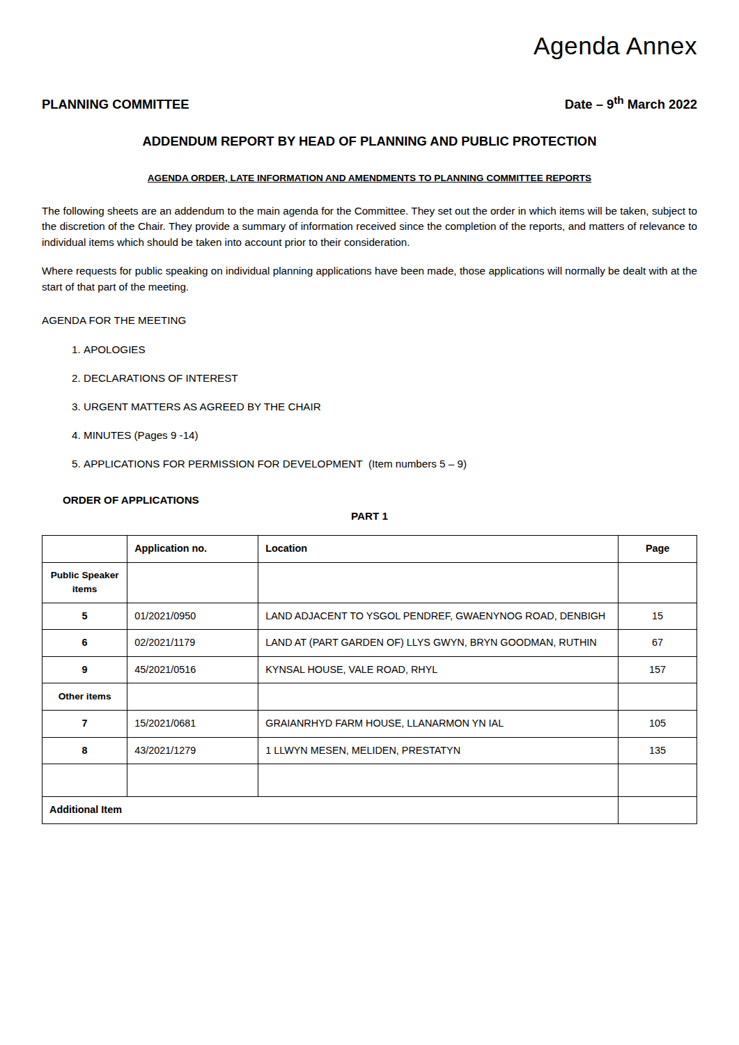Agenda Annex
PLANNING COMMITTEE Date – 9th March 2022
ADDENDUM REPORT BY HEAD OF PLANNING AND PUBLIC PROTECTION
AGENDA ORDER, LATE INFORMATION AND AMENDMENTS TO PLANNING COMMITTEE REPORTS
The following sheets are an addendum to the main agenda for the Committee. They set out the order in which items will be taken, subject to the discretion of the Chair. They provide a summary of information received since the completion of the reports, and matters of relevance to individual items which should be taken into account prior to their consideration.
Where requests for public speaking on individual planning applications have been made, those applications will normally be dealt with at the start of that part of the meeting.
AGENDA FOR THE MEETING
APOLOGIES
DECLARATIONS OF INTEREST
URGENT MATTERS AS AGREED BY THE CHAIR
MINUTES (Pages 9 -14)
APPLICATIONS FOR PERMISSION FOR DEVELOPMENT (Item numbers 5 – 9)
ORDER OF APPLICATIONS
PART 1
| | Application no. | Location | Page |
| --- | --- | --- | --- |
| Public Speaker items | | | |
| 5 | 01/2021/0950 | LAND ADJACENT TO YSGOL PENDREF, GWAENYNOG ROAD, DENBIGH | 15 |
| 6 | 02/2021/1179 | LAND AT (PART GARDEN OF) LLYS GWYN, BRYN GOODMAN, RUTHIN | 67 |
| 9 | 45/2021/0516 | KYNSAL HOUSE, VALE ROAD, RHYL | 157 |
| Other items | | | |
| 7 | 15/2021/0681 | GRAIANRHYD FARM HOUSE, LLANARMON YN IAL | 105 |
| 8 | 43/2021/1279 | 1 LLWYN MESEN, MELIDEN, PRESTATYN | 135 |
| Additional Item | |